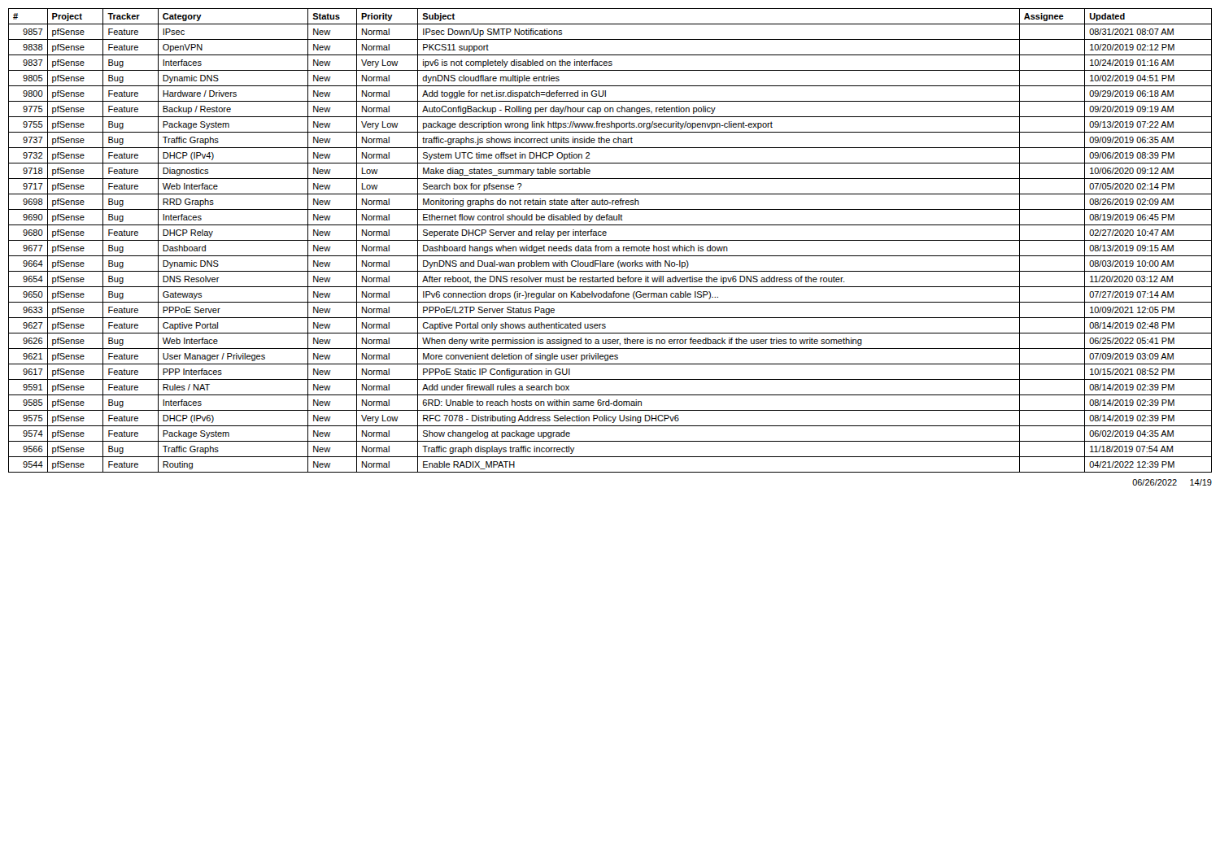| # | Project | Tracker | Category | Status | Priority | Subject | Assignee | Updated |
| --- | --- | --- | --- | --- | --- | --- | --- | --- |
| 9857 | pfSense | Feature | IPsec | New | Normal | IPsec Down/Up SMTP Notifications | | 08/31/2021 08:07 AM |
| 9838 | pfSense | Feature | OpenVPN | New | Normal | PKCS11 support | | 10/20/2019 02:12 PM |
| 9837 | pfSense | Bug | Interfaces | New | Very Low | ipv6 is not completely disabled on the interfaces | | 10/24/2019 01:16 AM |
| 9805 | pfSense | Bug | Dynamic DNS | New | Normal | dynDNS cloudflare multiple entries | | 10/02/2019 04:51 PM |
| 9800 | pfSense | Feature | Hardware / Drivers | New | Normal | Add toggle for net.isr.dispatch=deferred in GUI | | 09/29/2019 06:18 AM |
| 9775 | pfSense | Feature | Backup / Restore | New | Normal | AutoConfigBackup - Rolling per day/hour cap on changes, retention policy | | 09/20/2019 09:19 AM |
| 9755 | pfSense | Bug | Package System | New | Very Low | package description wrong link https://www.freshports.org/security/openvpn-client-export | | 09/13/2019 07:22 AM |
| 9737 | pfSense | Bug | Traffic Graphs | New | Normal | traffic-graphs.js shows incorrect units inside the chart | | 09/09/2019 06:35 AM |
| 9732 | pfSense | Feature | DHCP (IPv4) | New | Normal | System UTC time offset in DHCP Option 2 | | 09/06/2019 08:39 PM |
| 9718 | pfSense | Feature | Diagnostics | New | Low | Make diag_states_summary table sortable | | 10/06/2020 09:12 AM |
| 9717 | pfSense | Feature | Web Interface | New | Low | Search box for pfsense ? | | 07/05/2020 02:14 PM |
| 9698 | pfSense | Bug | RRD Graphs | New | Normal | Monitoring graphs do not retain state after auto-refresh | | 08/26/2019 02:09 AM |
| 9690 | pfSense | Bug | Interfaces | New | Normal | Ethernet flow control should be disabled by default | | 08/19/2019 06:45 PM |
| 9680 | pfSense | Feature | DHCP Relay | New | Normal | Seperate DHCP Server and relay per interface | | 02/27/2020 10:47 AM |
| 9677 | pfSense | Bug | Dashboard | New | Normal | Dashboard hangs when widget needs data from a remote host which is down | | 08/13/2019 09:15 AM |
| 9664 | pfSense | Bug | Dynamic DNS | New | Normal | DynDNS and Dual-wan problem with CloudFlare (works with No-Ip) | | 08/03/2019 10:00 AM |
| 9654 | pfSense | Bug | DNS Resolver | New | Normal | After reboot, the DNS resolver must be restarted before it will advertise the ipv6 DNS address of the router. | | 11/20/2020 03:12 AM |
| 9650 | pfSense | Bug | Gateways | New | Normal | IPv6 connection drops (ir-)regular on Kabelvodafone (German cable ISP)... | | 07/27/2019 07:14 AM |
| 9633 | pfSense | Feature | PPPoE Server | New | Normal | PPPoE/L2TP Server Status Page | | 10/09/2021 12:05 PM |
| 9627 | pfSense | Feature | Captive Portal | New | Normal | Captive Portal only shows authenticated users | | 08/14/2019 02:48 PM |
| 9626 | pfSense | Bug | Web Interface | New | Normal | When deny write permission is assigned to a user, there is no error feedback if the user tries to write something | | 06/25/2022 05:41 PM |
| 9621 | pfSense | Feature | User Manager / Privileges | New | Normal | More convenient deletion of single user privileges | | 07/09/2019 03:09 AM |
| 9617 | pfSense | Feature | PPP Interfaces | New | Normal | PPPoE Static IP Configuration in GUI | | 10/15/2021 08:52 PM |
| 9591 | pfSense | Feature | Rules / NAT | New | Normal | Add under firewall rules a search box | | 08/14/2019 02:39 PM |
| 9585 | pfSense | Bug | Interfaces | New | Normal | 6RD: Unable to reach hosts on within same 6rd-domain | | 08/14/2019 02:39 PM |
| 9575 | pfSense | Feature | DHCP (IPv6) | New | Very Low | RFC 7078 - Distributing Address Selection Policy Using DHCPv6 | | 08/14/2019 02:39 PM |
| 9574 | pfSense | Feature | Package System | New | Normal | Show changelog at package upgrade | | 06/02/2019 04:35 AM |
| 9566 | pfSense | Bug | Traffic Graphs | New | Normal | Traffic graph displays traffic incorrectly | | 11/18/2019 07:54 AM |
| 9544 | pfSense | Feature | Routing | New | Normal | Enable RADIX_MPATH | | 04/21/2022 12:39 PM |
06/26/2022 14/19